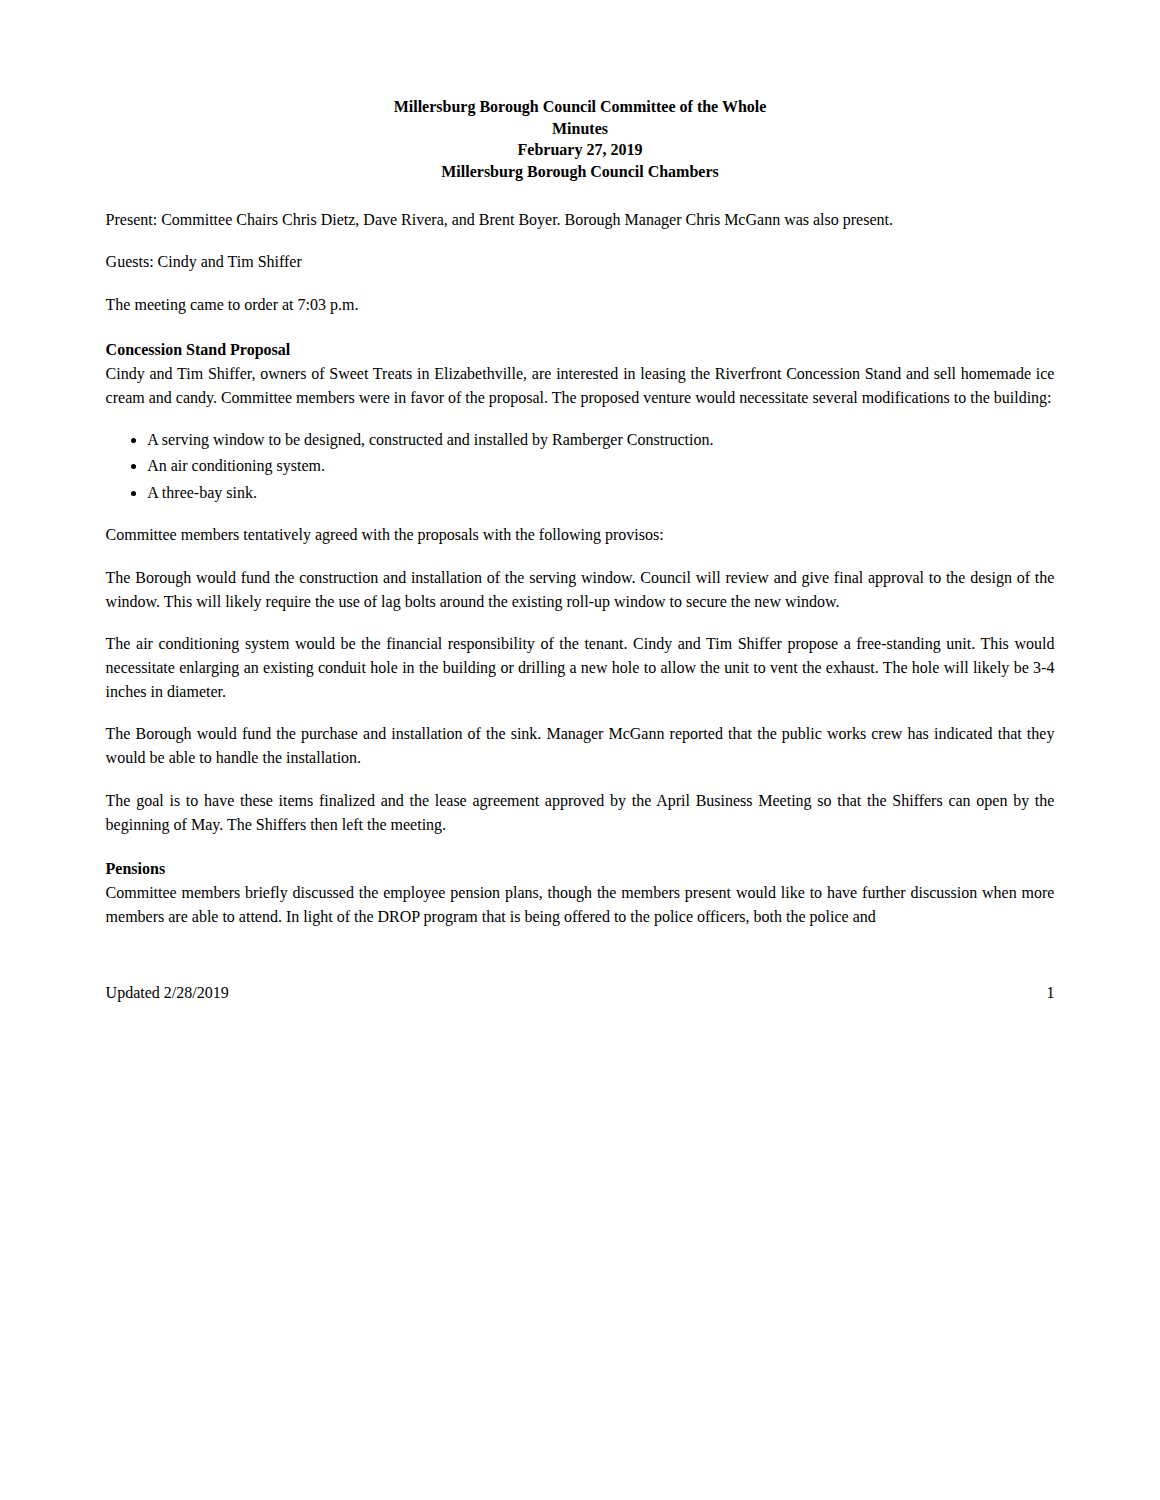Millersburg Borough Council Committee of the Whole
Minutes
February 27, 2019
Millersburg Borough Council Chambers
Present: Committee Chairs Chris Dietz, Dave Rivera, and Brent Boyer. Borough Manager Chris McGann was also present.
Guests: Cindy and Tim Shiffer
The meeting came to order at 7:03 p.m.
Concession Stand Proposal
Cindy and Tim Shiffer, owners of Sweet Treats in Elizabethville, are interested in leasing the Riverfront Concession Stand and sell homemade ice cream and candy. Committee members were in favor of the proposal. The proposed venture would necessitate several modifications to the building:
A serving window to be designed, constructed and installed by Ramberger Construction.
An air conditioning system.
A three-bay sink.
Committee members tentatively agreed with the proposals with the following provisos:
The Borough would fund the construction and installation of the serving window. Council will review and give final approval to the design of the window. This will likely require the use of lag bolts around the existing roll-up window to secure the new window.
The air conditioning system would be the financial responsibility of the tenant. Cindy and Tim Shiffer propose a free-standing unit. This would necessitate enlarging an existing conduit hole in the building or drilling a new hole to allow the unit to vent the exhaust. The hole will likely be 3-4 inches in diameter.
The Borough would fund the purchase and installation of the sink. Manager McGann reported that the public works crew has indicated that they would be able to handle the installation.
The goal is to have these items finalized and the lease agreement approved by the April Business Meeting so that the Shiffers can open by the beginning of May. The Shiffers then left the meeting.
Pensions
Committee members briefly discussed the employee pension plans, though the members present would like to have further discussion when more members are able to attend. In light of the DROP program that is being offered to the police officers, both the police and
Updated 2/28/2019 1